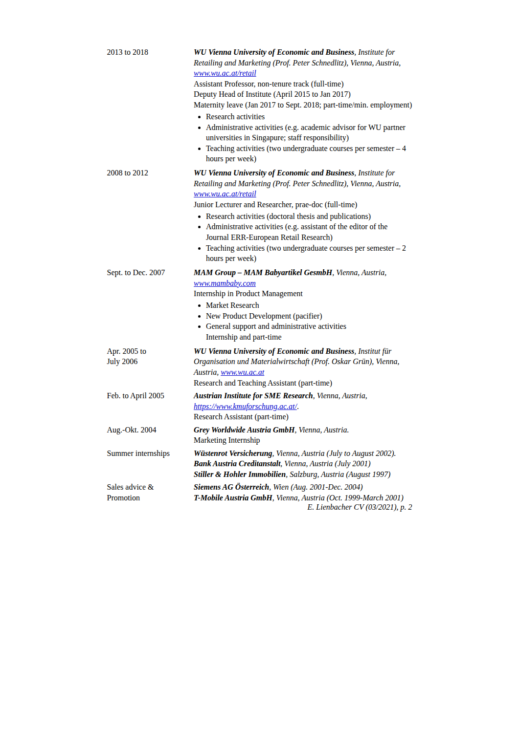| 2013 to 2018 | WU Vienna University of Economic and Business , Institute for Retailing and Marketing (Prof. Peter Schnedlitz), Vienna, Austria, www.wu.ac.at/retail Assistant Professor, non-tenure track (full-time) Deputy Head of Institute (April 2015 to Jan 2017) Maternity leave (Jan 2017 to Sept. 2018; part-time/min. employment) Research activities Administrative activities (e.g. academic advisor for WU partner universities in Singapure; staff responsibility) Teaching activities (two undergraduate courses per semester – 4 hours per week) |
| 2008 to 2012 | WU Vienna University of Economic and Business , Institute for Retailing and Marketing (Prof. Peter Schnedlitz), Vienna, Austria, www.wu.ac.at/retail Junior Lecturer and Researcher, prae-doc (full-time) Research activities (doctoral thesis and publications) Administrative activities (e.g. assistant of the editor of the Journal ERR-European Retail Research) Teaching activities (two undergraduate courses per semester – 2 hours per week) |
| Sept. to Dec. 2007 | MAM Group – MAM Babyartikel GesmbH , Vienna, Austria, www.mambaby.com Internship in Product Management Market Research New Product Development (pacifier) General support and administrative activities Internship and part-time |
| Apr. 2005 to July 2006 | WU Vienna University of Economic and Business , Institut für Organisation und Materialwirtschaft (Prof. Oskar Grün), Vienna, Austria, www.wu.ac.at Research and Teaching Assistant (part-time) |
| Feb. to April 2005 | Austrian Institute for SME Research , Vienna, Austria, https://www.kmuforschung.ac.at/ . Research Assistant (part-time) |
| Aug.-Okt. 2004 | Grey Worldwide Austria GmbH , Vienna, Austria. Marketing Internship |
| Summer internships | Wüstenrot Versicherung , Vienna, Austria (July to August 2002). Bank Austria Creditanstalt , Vienna, Austria (July 2001) Stiller & Hohler Immobilien , Salzburg, Austria (August 1997) |
| Sales advice & Promotion | Siemens AG Österreich , Wien (Aug. 2001-Dec. 2004) T-Mobile Austria GmbH , Vienna, Austria (Oct. 1999-March 2001) |
E. Lienbacher CV (03/2021), p. 2